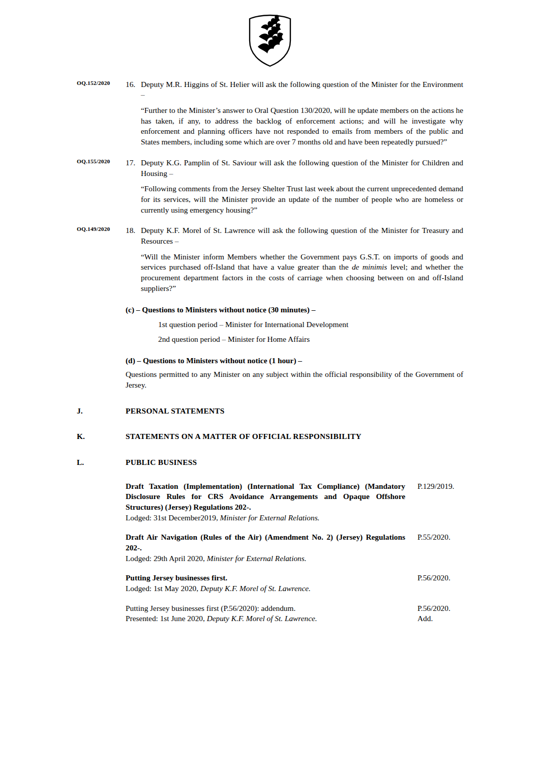OQ.152/2020
16.
Deputy M.R. Higgins of St. Helier will ask the following question of the Minister for the Environment –
“Further to the Minister’s answer to Oral Question 130/2020, will he update members on the actions he has taken, if any, to address the backlog of enforcement actions; and will he investigate why enforcement and planning officers have not responded to emails from members of the public and States members, including some which are over 7 months old and have been repeatedly pursued?”
OQ.155/2020
17.
Deputy K.G. Pamplin of St. Saviour will ask the following question of the Minister for Children and Housing –
“Following comments from the Jersey Shelter Trust last week about the current unprecedented demand for its services, will the Minister provide an update of the number of people who are homeless or currently using emergency housing?”
OQ.149/2020
18.
Deputy K.F. Morel of St. Lawrence will ask the following question of the Minister for Treasury and Resources –
“Will the Minister inform Members whether the Government pays G.S.T. on imports of goods and services purchased off-Island that have a value greater than the de minimis level; and whether the procurement department factors in the costs of carriage when choosing between on and off-Island suppliers?”
(c) – Questions to Ministers without notice (30 minutes) –
1st question period – Minister for International Development
2nd question period – Minister for Home Affairs
(d) – Questions to Ministers without notice (1 hour) –
Questions permitted to any Minister on any subject within the official responsibility of the Government of Jersey.
J.
PERSONAL STATEMENTS
K.
STATEMENTS ON A MATTER OF OFFICIAL RESPONSIBILITY
L.
PUBLIC BUSINESS
Draft Taxation (Implementation) (International Tax Compliance) (Mandatory Disclosure Rules for CRS Avoidance Arrangements and Opaque Offshore Structures) (Jersey) Regulations 202-.
Lodged: 31st December2019, Minister for External Relations.
P.129/2019.
Draft Air Navigation (Rules of the Air) (Amendment No. 2) (Jersey) Regulations 202-.
Lodged: 29th April 2020, Minister for External Relations.
P.55/2020.
Putting Jersey businesses first.
Lodged: 1st May 2020, Deputy K.F. Morel of St. Lawrence.
P.56/2020.
Putting Jersey businesses first (P.56/2020): addendum.
Presented: 1st June 2020, Deputy K.F. Morel of St. Lawrence.
P.56/2020.Add.